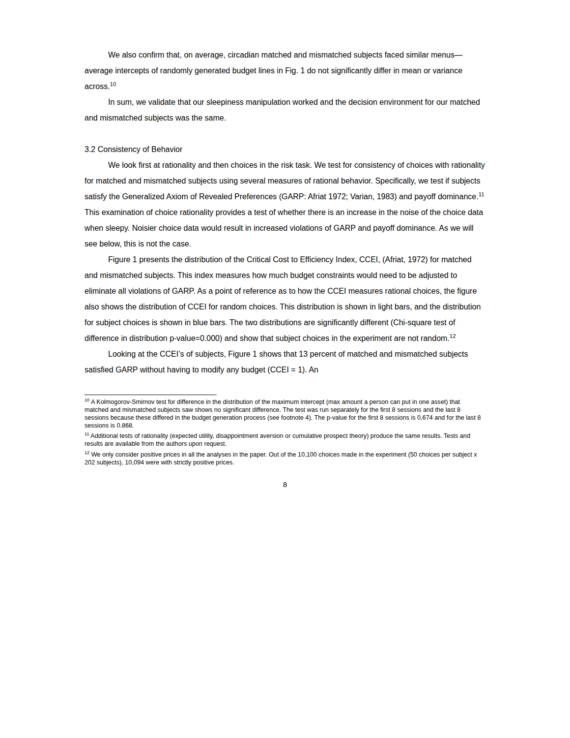We also confirm that, on average, circadian matched and mismatched subjects faced similar menus—average intercepts of randomly generated budget lines in Fig. 1 do not significantly differ in mean or variance across.10
In sum, we validate that our sleepiness manipulation worked and the decision environment for our matched and mismatched subjects was the same.
3.2 Consistency of Behavior
We look first at rationality and then choices in the risk task. We test for consistency of choices with rationality for matched and mismatched subjects using several measures of rational behavior. Specifically, we test if subjects satisfy the Generalized Axiom of Revealed Preferences (GARP: Afriat 1972; Varian, 1983) and payoff dominance.11 This examination of choice rationality provides a test of whether there is an increase in the noise of the choice data when sleepy. Noisier choice data would result in increased violations of GARP and payoff dominance. As we will see below, this is not the case.
Figure 1 presents the distribution of the Critical Cost to Efficiency Index, CCEI, (Afriat, 1972) for matched and mismatched subjects. This index measures how much budget constraints would need to be adjusted to eliminate all violations of GARP. As a point of reference as to how the CCEI measures rational choices, the figure also shows the distribution of CCEI for random choices. This distribution is shown in light bars, and the distribution for subject choices is shown in blue bars. The two distributions are significantly different (Chi-square test of difference in distribution p-value=0.000) and show that subject choices in the experiment are not random.12
Looking at the CCEI’s of subjects, Figure 1 shows that 13 percent of matched and mismatched subjects satisfied GARP without having to modify any budget (CCEI = 1). An
10 A Kolmogorov-Smirnov test for difference in the distribution of the maximum intercept (max amount a person can put in one asset) that matched and mismatched subjects saw shows no significant difference. The test was run separately for the first 8 sessions and the last 8 sessions because these differed in the budget generation process (see footnote 4). The p-value for the first 8 sessions is 0,674 and for the last 8 sessions is 0.868.
11 Additional tests of rationality (expected utility, disappointment aversion or cumulative prospect theory) produce the same results. Tests and results are available from the authors upon request.
12 We only consider positive prices in all the analyses in the paper. Out of the 10,100 choices made in the experiment (50 choices per subject x 202 subjects), 10,094 were with strictly positive prices.
8